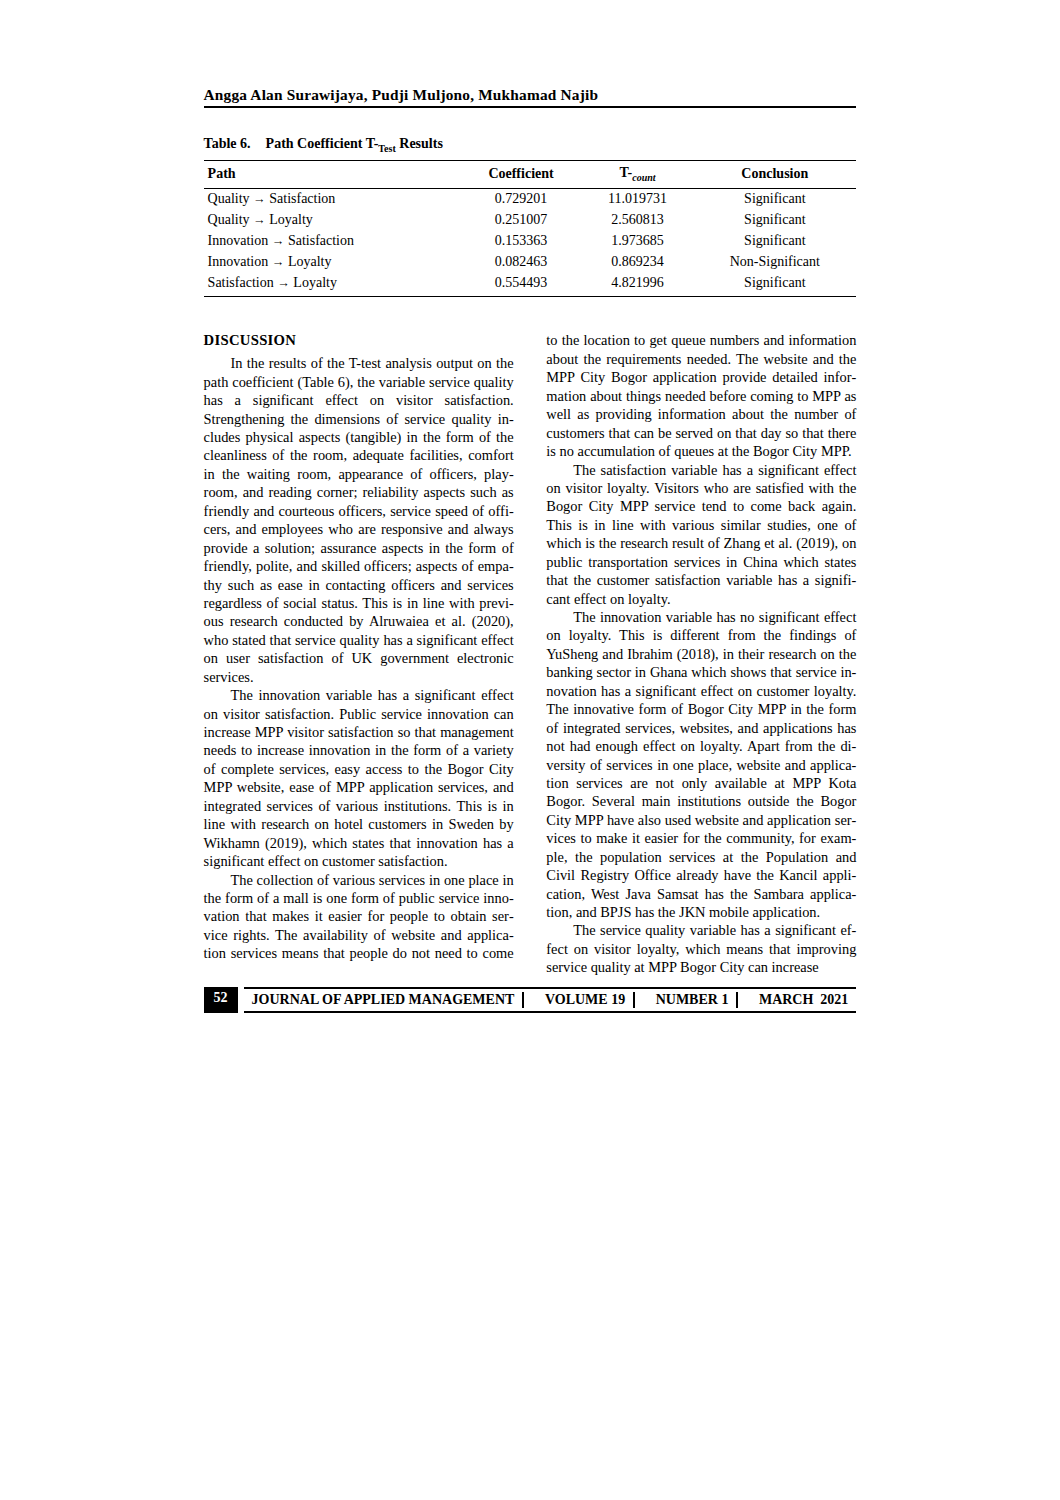Angga Alan Surawijaya, Pudji Muljono, Mukhamad Najib
Table 6. Path Coefficient T-Test Results
| Path | Coefficient | T- count | Conclusion |
| --- | --- | --- | --- |
| Quality → Satisfaction | 0.729201 | 11.019731 | Significant |
| Quality → Loyalty | 0.251007 | 2.560813 | Significant |
| Innovation → Satisfaction | 0.153363 | 1.973685 | Significant |
| Innovation → Loyalty | 0.082463 | 0.869234 | Non-Significant |
| Satisfaction → Loyalty | 0.554493 | 4.821996 | Significant |
DISCUSSION
In the results of the T-test analysis output on the path coefficient (Table 6), the variable service quality has a significant effect on visitor satisfaction. Strengthening the dimensions of service quality includes physical aspects (tangible) in the form of the cleanliness of the room, adequate facilities, comfort in the waiting room, appearance of officers, playroom, and reading corner; reliability aspects such as friendly and courteous officers, service speed of officers, and employees who are responsive and always provide a solution; assurance aspects in the form of friendly, polite, and skilled officers; aspects of empathy such as ease in contacting officers and services regardless of social status. This is in line with previous research conducted by Alruwaiea et al. (2020), who stated that service quality has a significant effect on user satisfaction of UK government electronic services.
The innovation variable has a significant effect on visitor satisfaction. Public service innovation can increase MPP visitor satisfaction so that management needs to increase innovation in the form of a variety of complete services, easy access to the Bogor City MPP website, ease of MPP application services, and integrated services of various institutions. This is in line with research on hotel customers in Sweden by Wikhamn (2019), which states that innovation has a significant effect on customer satisfaction.
The collection of various services in one place in the form of a mall is one form of public service innovation that makes it easier for people to obtain service rights. The availability of website and application services means that people do not need to come to the location to get queue numbers and information about the requirements needed. The website and the MPP City Bogor application provide detailed information about things needed before coming to MPP as well as providing information about the number of customers that can be served on that day so that there is no accumulation of queues at the Bogor City MPP.
The satisfaction variable has a significant effect on visitor loyalty. Visitors who are satisfied with the Bogor City MPP service tend to come back again. This is in line with various similar studies, one of which is the research result of Zhang et al. (2019), on public transportation services in China which states that the customer satisfaction variable has a significant effect on loyalty.
The innovation variable has no significant effect on loyalty. This is different from the findings of YuSheng and Ibrahim (2018), in their research on the banking sector in Ghana which shows that service innovation has a significant effect on customer loyalty. The innovative form of Bogor City MPP in the form of integrated services, websites, and applications has not had enough effect on loyalty. Apart from the diversity of services in one place, website and application services are not only available at MPP Kota Bogor. Several main institutions outside the Bogor City MPP have also used website and application services to make it easier for the community, for example, the population services at the Population and Civil Registry Office already have the Kancil application, West Java Samsat has the Sambara application, and BPJS has the JKN mobile application.
The service quality variable has a significant effect on visitor loyalty, which means that improving service quality at MPP Bogor City can increase
52
JOURNAL OF APPLIED MANAGEMENT VOLUME 19 NUMBER 1 MARCH 2021